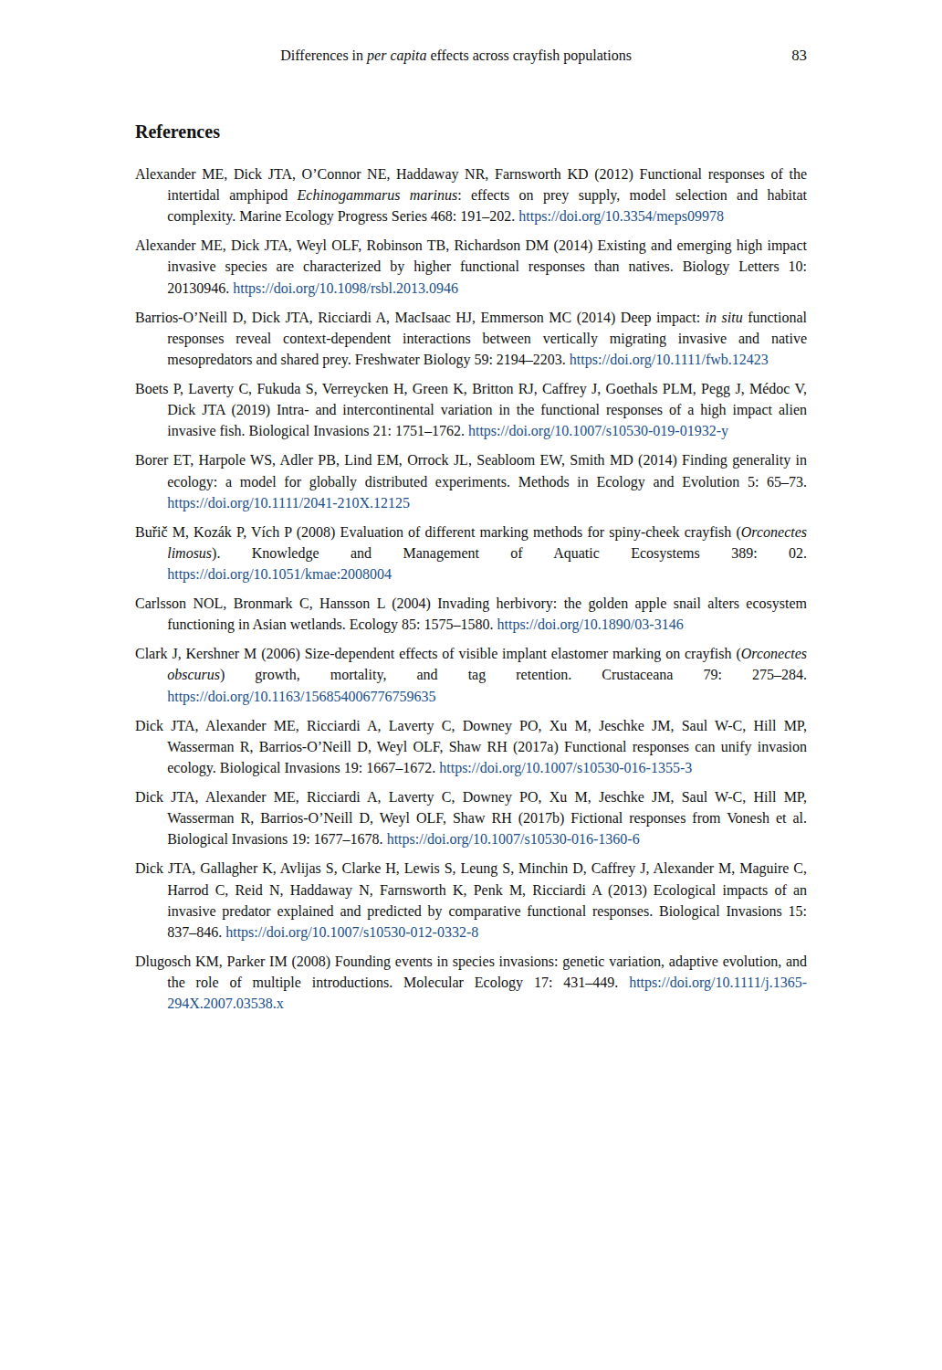Differences in per capita effects across crayfish populations
83
References
Alexander ME, Dick JTA, O’Connor NE, Haddaway NR, Farnsworth KD (2012) Functional responses of the intertidal amphipod Echinogammarus marinus: effects on prey supply, model selection and habitat complexity. Marine Ecology Progress Series 468: 191–202. https://doi.org/10.3354/meps09978
Alexander ME, Dick JTA, Weyl OLF, Robinson TB, Richardson DM (2014) Existing and emerging high impact invasive species are characterized by higher functional responses than natives. Biology Letters 10: 20130946. https://doi.org/10.1098/rsbl.2013.0946
Barrios-O’Neill D, Dick JTA, Ricciardi A, MacIsaac HJ, Emmerson MC (2014) Deep impact: in situ functional responses reveal context-dependent interactions between vertically migrating invasive and native mesopredators and shared prey. Freshwater Biology 59: 2194–2203. https://doi.org/10.1111/fwb.12423
Boets P, Laverty C, Fukuda S, Verreycken H, Green K, Britton RJ, Caffrey J, Goethals PLM, Pegg J, Médoc V, Dick JTA (2019) Intra- and intercontinental variation in the functional responses of a high impact alien invasive fish. Biological Invasions 21: 1751–1762. https://doi.org/10.1007/s10530-019-01932-y
Borer ET, Harpole WS, Adler PB, Lind EM, Orrock JL, Seabloom EW, Smith MD (2014) Finding generality in ecology: a model for globally distributed experiments. Methods in Ecology and Evolution 5: 65–73. https://doi.org/10.1111/2041-210X.12125
Buřič M, Kozák P, Vích P (2008) Evaluation of different marking methods for spiny-cheek crayfish (Orconectes limosus). Knowledge and Management of Aquatic Ecosystems 389: 02. https://doi.org/10.1051/kmae:2008004
Carlsson NOL, Bronmark C, Hansson L (2004) Invading herbivory: the golden apple snail alters ecosystem functioning in Asian wetlands. Ecology 85: 1575–1580. https://doi.org/10.1890/03-3146
Clark J, Kershner M (2006) Size-dependent effects of visible implant elastomer marking on crayfish (Orconectes obscurus) growth, mortality, and tag retention. Crustaceana 79: 275–284. https://doi.org/10.1163/156854006776759635
Dick JTA, Alexander ME, Ricciardi A, Laverty C, Downey PO, Xu M, Jeschke JM, Saul W-C, Hill MP, Wasserman R, Barrios-O’Neill D, Weyl OLF, Shaw RH (2017a) Functional responses can unify invasion ecology. Biological Invasions 19: 1667–1672. https://doi.org/10.1007/s10530-016-1355-3
Dick JTA, Alexander ME, Ricciardi A, Laverty C, Downey PO, Xu M, Jeschke JM, Saul W-C, Hill MP, Wasserman R, Barrios-O’Neill D, Weyl OLF, Shaw RH (2017b) Fictional responses from Vonesh et al. Biological Invasions 19: 1677–1678. https://doi.org/10.1007/s10530-016-1360-6
Dick JTA, Gallagher K, Avlijas S, Clarke H, Lewis S, Leung S, Minchin D, Caffrey J, Alexander M, Maguire C, Harrod C, Reid N, Haddaway N, Farnsworth K, Penk M, Ricciardi A (2013) Ecological impacts of an invasive predator explained and predicted by comparative functional responses. Biological Invasions 15: 837–846. https://doi.org/10.1007/s10530-012-0332-8
Dlugosch KM, Parker IM (2008) Founding events in species invasions: genetic variation, adaptive evolution, and the role of multiple introductions. Molecular Ecology 17: 431–449. https://doi.org/10.1111/j.1365-294X.2007.03538.x